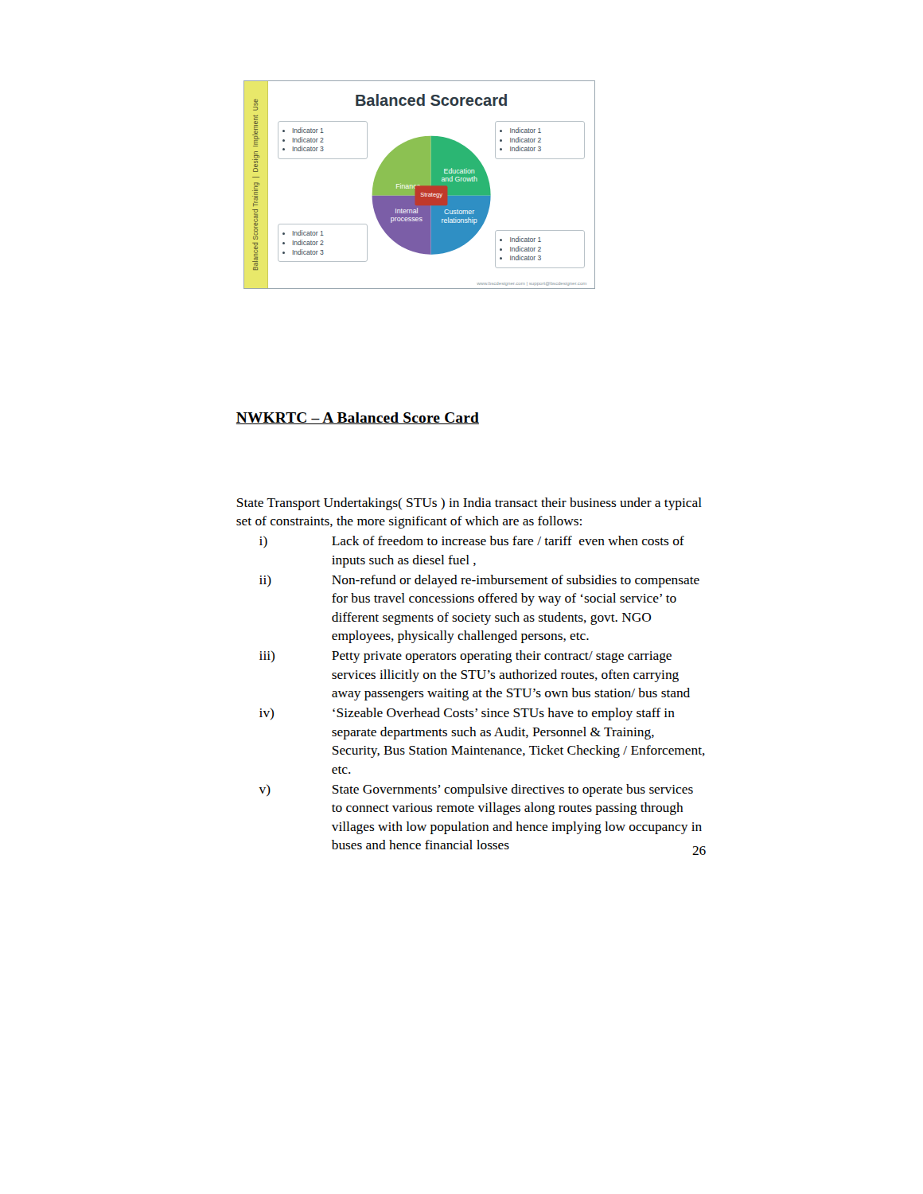Balanced Scorecard Training | Design Implement Use
Balanced Scorecard
Indicator 1
Indicator 2
Indicator 3
Indicator 1
Indicator 2
Indicator 3
Indicator 1
Indicator 2
Indicator 3
Indicator 1
Indicator 2
Indicator 3
Finance
Education
and Growth
Internal
processes
Customer
relationship
Strategy
www.bscdesigner.com | support@bscdesigner.com
NWKRTC – A Balanced Score Card
State Transport Undertakings( STUs ) in India transact their business under a typical set of constraints, the more significant of which are as follows:
i) Lack of freedom to increase bus fare / tariff even when costs of inputs such as diesel fuel ,
ii) Non-refund or delayed re-imbursement of subsidies to compensate for bus travel concessions offered by way of ‘social service’ to different segments of society such as students, govt. NGO employees, physically challenged persons, etc.
iii) Petty private operators operating their contract/ stage carriage services illicitly on the STU’s authorized routes, often carrying away passengers waiting at the STU’s own bus station/ bus stand
iv)‘Sizeable Overhead Costs’ since STUs have to employ staff in separate departments such as Audit, Personnel & Training, Security, Bus Station Maintenance, Ticket Checking / Enforcement, etc.
v) State Governments’ compulsive directives to operate bus services to connect various remote villages along routes passing through villages with low population and hence implying low occupancy in buses and hence financial losses
26